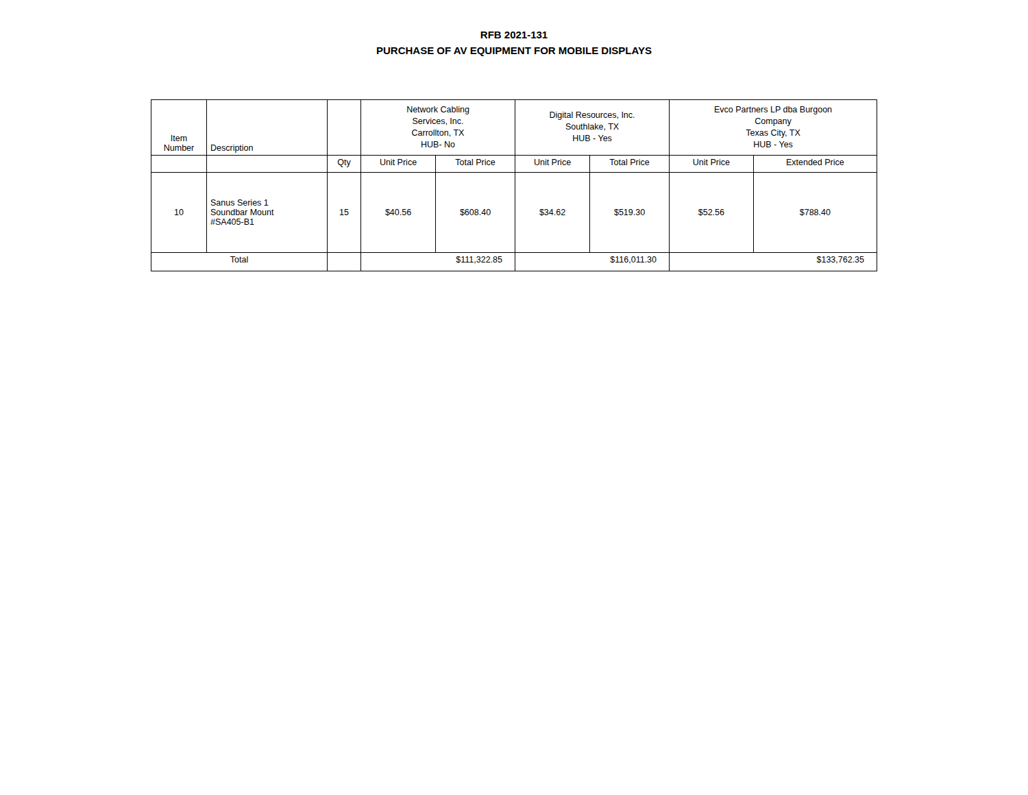RFB 2021-131
PURCHASE OF AV EQUIPMENT FOR MOBILE DISPLAYS
| Item Number | Description | | Network Cabling Services, Inc. Carrollton, TX HUB- No | Digital Resources, Inc. Southlake, TX HUB - Yes | Evco Partners LP dba Burgoon Company Texas City, TX HUB - Yes |
| | | Qty | Unit Price | Total Price | Unit Price | Total Price | Unit Price | Extended Price |
| 10 | Sanus Series 1 Soundbar Mount #SA405-B1 | 15 | $40.56 | $608.40 | $34.62 | $519.30 | $52.56 | $788.40 |
| Total | | $111,322.85 | $116,011.30 | $133,762.35 |